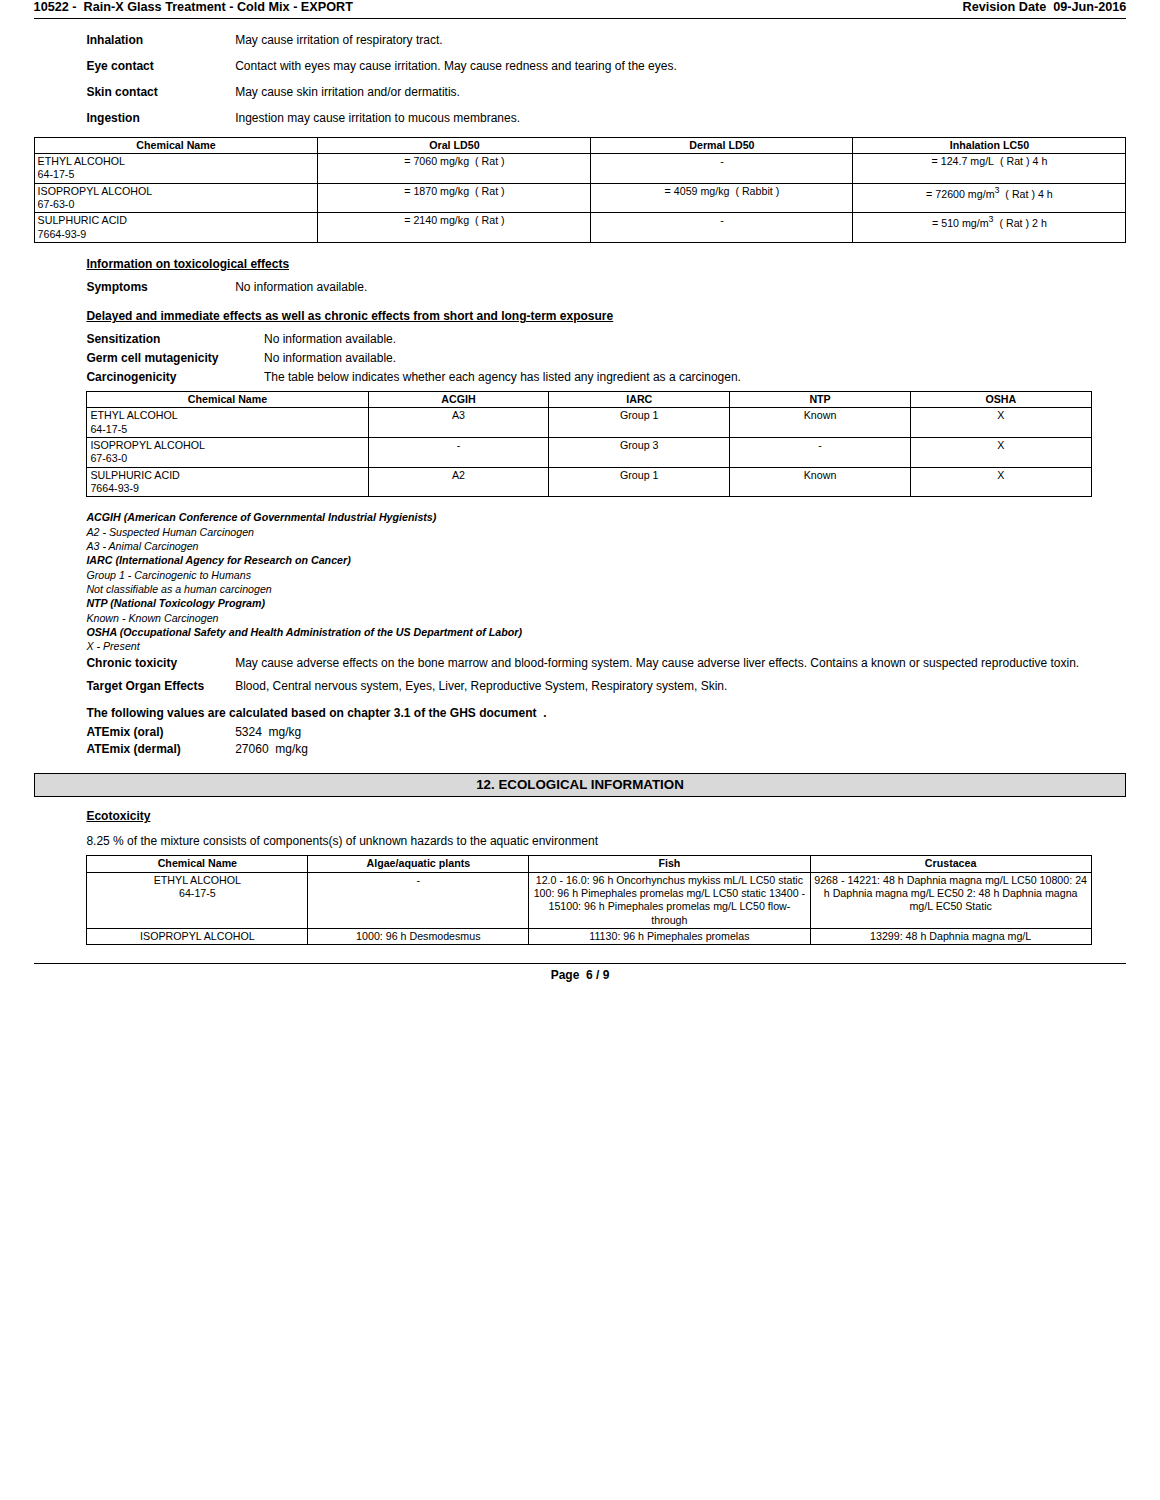10522 - Rain-X Glass Treatment - Cold Mix - EXPORT
Revision Date 09-Jun-2016
Inhalation
May cause irritation of respiratory tract.
Eye contact
Contact with eyes may cause irritation. May cause redness and tearing of the eyes.
Skin contact
May cause skin irritation and/or dermatitis.
Ingestion
Ingestion may cause irritation to mucous membranes.
| Chemical Name | Oral LD50 | Dermal LD50 | Inhalation LC50 |
| --- | --- | --- | --- |
| ETHYL ALCOHOL 64-17-5 | = 7060 mg/kg ( Rat ) | - | = 124.7 mg/L ( Rat ) 4 h |
| ISOPROPYL ALCOHOL 67-63-0 | = 1870 mg/kg ( Rat ) | = 4059 mg/kg ( Rabbit ) | = 72600 mg/m 3 ( Rat ) 4 h |
| SULPHURIC ACID 7664-93-9 | = 2140 mg/kg ( Rat ) | - | = 510 mg/m 3 ( Rat ) 2 h |
Information on toxicological effects
Symptoms
No information available.
Delayed and immediate effects as well as chronic effects from short and long-term exposure
Sensitization
No information available.
Germ cell mutagenicity
No information available.
Carcinogenicity
The table below indicates whether each agency has listed any ingredient as a carcinogen.
| Chemical Name | ACGIH | IARC | NTP | OSHA |
| --- | --- | --- | --- | --- |
| ETHYL ALCOHOL 64-17-5 | A3 | Group 1 | Known | X |
| ISOPROPYL ALCOHOL 67-63-0 | - | Group 3 | - | X |
| SULPHURIC ACID 7664-93-9 | A2 | Group 1 | Known | X |
ACGIH (American Conference of Governmental Industrial Hygienists)
A2 - Suspected Human Carcinogen
A3 - Animal Carcinogen
IARC (International Agency for Research on Cancer)
Group 1 - Carcinogenic to Humans
Not classifiable as a human carcinogen
NTP (National Toxicology Program)
Known - Known Carcinogen
OSHA (Occupational Safety and Health Administration of the US Department of Labor)
X - Present
Chronic toxicity
May cause adverse effects on the bone marrow and blood-forming system. May cause adverse liver effects. Contains a known or suspected reproductive toxin.
Target Organ Effects
Blood, Central nervous system, Eyes, Liver, Reproductive System, Respiratory system, Skin.
The following values are calculated based on chapter 3.1 of the GHS document .
ATEmix (oral)
5324 mg/kg
ATEmix (dermal)
27060 mg/kg
12. ECOLOGICAL INFORMATION
Ecotoxicity
8.25 % of the mixture consists of components(s) of unknown hazards to the aquatic environment
| Chemical Name | Algae/aquatic plants | Fish | Crustacea |
| --- | --- | --- | --- |
| ETHYL ALCOHOL 64-17-5 | - | 12.0 - 16.0: 96 h Oncorhynchus mykiss mL/L LC50 static 100: 96 h Pimephales promelas mg/L LC50 static 13400 - 15100: 96 h Pimephales promelas mg/L LC50 flow-through | 9268 - 14221: 48 h Daphnia magna mg/L LC50 10800: 24 h Daphnia magna mg/L EC50 2: 48 h Daphnia magna mg/L EC50 Static |
| ISOPROPYL ALCOHOL | 1000: 96 h Desmodesmus | 11130: 96 h Pimephales promelas | 13299: 48 h Daphnia magna mg/L |
Page 6 / 9